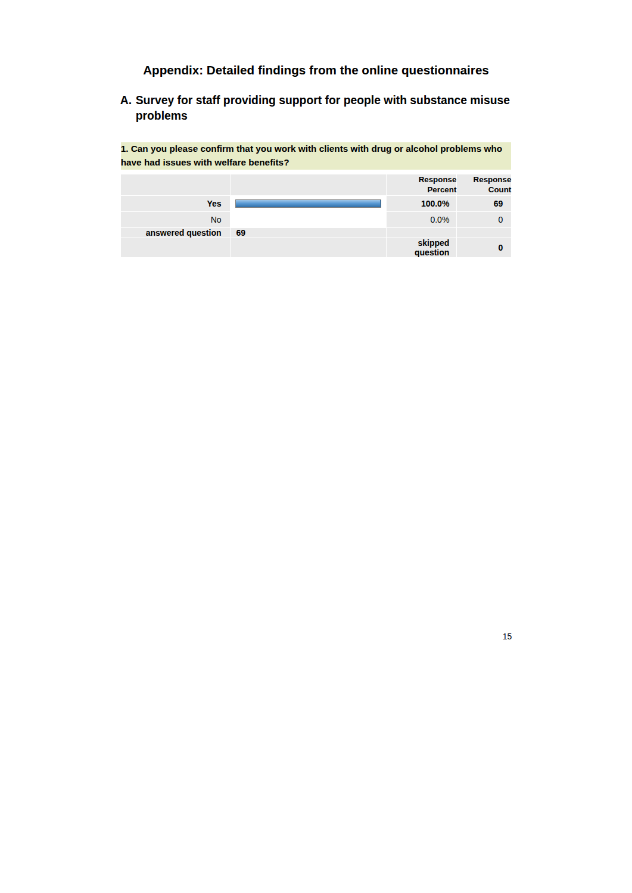Appendix: Detailed findings from the online questionnaires
A. Survey for staff providing support for people with substance misuse problems
| 1. Can you please confirm that you work with clients with drug or alcohol problems who have had issues with welfare benefits? |
| | | Response Percent | Response Count |
| Yes | | 100.0% | 69 |
| No | | 0.0% | 0 |
| answered question | 69 | | |
| | | skipped question | 0 |
15